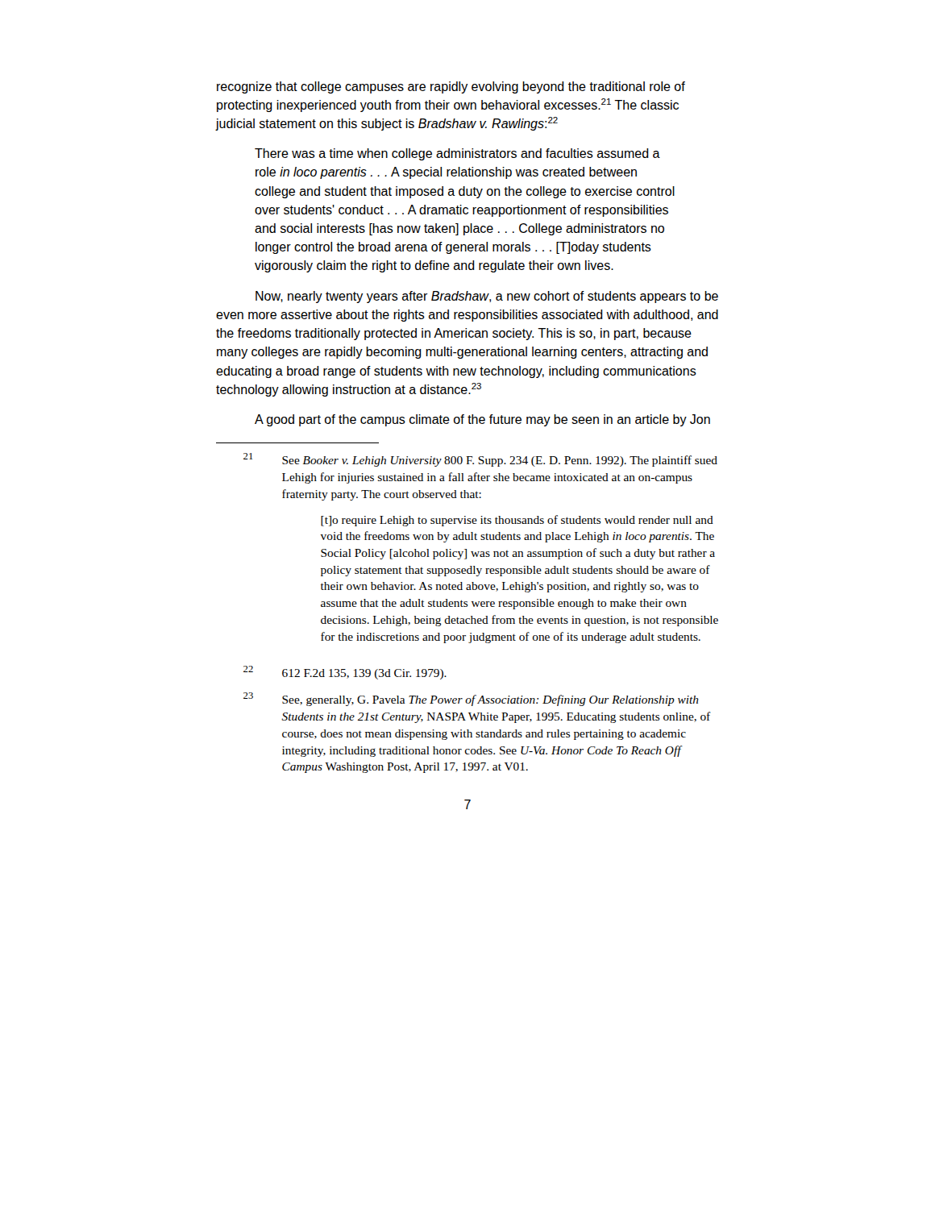recognize that college campuses are rapidly evolving beyond the traditional role of protecting inexperienced youth from their own behavioral excesses.21 The classic judicial statement on this subject is Bradshaw v. Rawlings:22
There was a time when college administrators and faculties assumed a role in loco parentis . . . A special relationship was created between college and student that imposed a duty on the college to exercise control over students' conduct . . . A dramatic reapportionment of responsibilities and social interests [has now taken] place . . . College administrators no longer control the broad arena of general morals . . . [T]oday students vigorously claim the right to define and regulate their own lives.
Now, nearly twenty years after Bradshaw, a new cohort of students appears to be even more assertive about the rights and responsibilities associated with adulthood, and the freedoms traditionally protected in American society. This is so, in part, because many colleges are rapidly becoming multi-generational learning centers, attracting and educating a broad range of students with new technology, including communications technology allowing instruction at a distance.23
A good part of the campus climate of the future may be seen in an article by Jon
21
See Booker v. Lehigh University 800 F. Supp. 234 (E. D. Penn. 1992). The plaintiff sued Lehigh for injuries sustained in a fall after she became intoxicated at an on-campus fraternity party. The court observed that:
[t]o require Lehigh to supervise its thousands of students would render null and void the freedoms won by adult students and place Lehigh in loco parentis. The Social Policy [alcohol policy] was not an assumption of such a duty but rather a policy statement that supposedly responsible adult students should be aware of their own behavior. As noted above, Lehigh's position, and rightly so, was to assume that the adult students were responsible enough to make their own decisions. Lehigh, being detached from the events in question, is not responsible for the indiscretions and poor judgment of one of its underage adult students.
22
612 F.2d 135, 139 (3d Cir. 1979).
23
See, generally, G. Pavela The Power of Association: Defining Our Relationship with Students in the 21st Century, NASPA White Paper, 1995. Educating students online, of course, does not mean dispensing with standards and rules pertaining to academic integrity, including traditional honor codes. See U-Va. Honor Code To Reach Off Campus Washington Post, April 17, 1997. at V01.
7